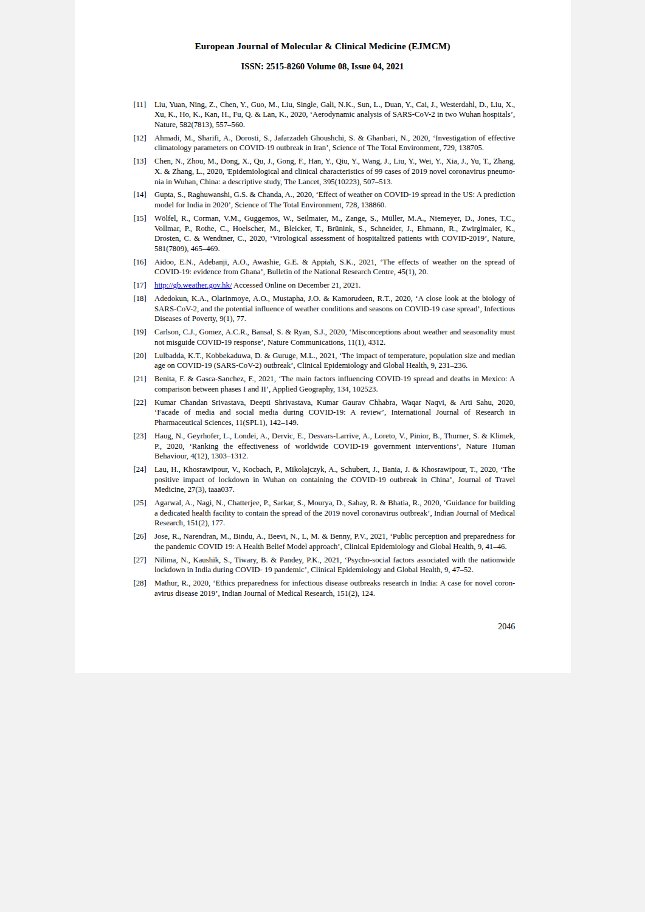European Journal of Molecular & Clinical Medicine (EJMCM)
ISSN: 2515-8260 Volume 08, Issue 04, 2021
[11] Liu, Yuan, Ning, Z., Chen, Y., Guo, M., Liu, Single, Gali, N.K., Sun, L., Duan, Y., Cai, J., Westerdahl, D., Liu, X., Xu, K., Ho, K., Kan, H., Fu, Q. & Lan, K., 2020, ‘Aerodynamic analysis of SARS-CoV-2 in two Wuhan hospitals’, Nature, 582(7813), 557–560.
[12] Ahmadi, M., Sharifi, A., Dorosti, S., Jafarzadeh Ghoushchi, S. & Ghanbari, N., 2020, ‘Investigation of effective climatology parameters on COVID-19 outbreak in Iran’, Science of The Total Environment, 729, 138705.
[13] Chen, N., Zhou, M., Dong, X., Qu, J., Gong, F., Han, Y., Qiu, Y., Wang, J., Liu, Y., Wei, Y., Xia, J., Yu, T., Zhang, X. & Zhang, L., 2020, 'Epidemiological and clinical characteristics of 99 cases of 2019 novel coronavirus pneumonia in Wuhan, China: a descriptive study, The Lancet, 395(10223), 507–513.
[14] Gupta, S., Raghuwanshi, G.S. & Chanda, A., 2020, ‘Effect of weather on COVID-19 spread in the US: A prediction model for India in 2020’, Science of The Total Environment, 728, 138860.
[15] Wölfel, R., Corman, V.M., Guggemos, W., Seilmaier, M., Zange, S., Müller, M.A., Niemeyer, D., Jones, T.C., Vollmar, P., Rothe, C., Hoelscher, M., Bleicker, T., Brünink, S., Schneider, J., Ehmann, R., Zwirglmaier, K., Drosten, C. & Wendtner, C., 2020, ‘Virological assessment of hospitalized patients with COVID-2019’, Nature, 581(7809), 465–469.
[16] Aidoo, E.N., Adebanji, A.O., Awashie, G.E. & Appiah, S.K., 2021, ‘The effects of weather on the spread of COVID-19: evidence from Ghana’, Bulletin of the National Research Centre, 45(1), 20.
[17] http://gb.weather.gov.hk/ Accessed Online on December 21, 2021.
[18] Adedokun, K.A., Olarinmoye, A.O., Mustapha, J.O. & Kamorudeen, R.T., 2020, ‘A close look at the biology of SARS-CoV-2, and the potential influence of weather conditions and seasons on COVID-19 case spread’, Infectious Diseases of Poverty, 9(1), 77.
[19] Carlson, C.J., Gomez, A.C.R., Bansal, S. & Ryan, S.J., 2020, ‘Misconceptions about weather and seasonality must not misguide COVID-19 response’, Nature Communications, 11(1), 4312.
[20] Lulbadda, K.T., Kobbekaduwa, D. & Guruge, M.L., 2021, ‘The impact of temperature, population size and median age on COVID-19 (SARS-CoV-2) outbreak’, Clinical Epidemiology and Global Health, 9, 231–236.
[21] Benita, F. & Gasca-Sanchez, F., 2021, ‘The main factors influencing COVID-19 spread and deaths in Mexico: A comparison between phases I and II’, Applied Geography, 134, 102523.
[22] Kumar Chandan Srivastava, Deepti Shrivastava, Kumar Gaurav Chhabra, Waqar Naqvi, & Arti Sahu, 2020, ‘Facade of media and social media during COVID-19: A review’, International Journal of Research in Pharmaceutical Sciences, 11(SPL1), 142–149.
[23] Haug, N., Geyrhofer, L., Londei, A., Dervic, E., Desvars-Larrive, A., Loreto, V., Pinior, B., Thurner, S. & Klimek, P., 2020, ‘Ranking the effectiveness of worldwide COVID-19 government interventions’, Nature Human Behaviour, 4(12), 1303–1312.
[24] Lau, H., Khosrawipour, V., Kocbach, P., Mikolajczyk, A., Schubert, J., Bania, J. & Khosrawipour, T., 2020, ‘The positive impact of lockdown in Wuhan on containing the COVID-19 outbreak in China’, Journal of Travel Medicine, 27(3), taaa037.
[25] Agarwal, A., Nagi, N., Chatterjee, P., Sarkar, S., Mourya, D., Sahay, R. & Bhatia, R., 2020, ‘Guidance for building a dedicated health facility to contain the spread of the 2019 novel coronavirus outbreak’, Indian Journal of Medical Research, 151(2), 177.
[26] Jose, R., Narendran, M., Bindu, A., Beevi, N., L, M. & Benny, P.V., 2021, ‘Public perception and preparedness for the pandemic COVID 19: A Health Belief Model approach’, Clinical Epidemiology and Global Health, 9, 41–46.
[27] Nilima, N., Kaushik, S., Tiwary, B. & Pandey, P.K., 2021, ‘Psycho-social factors associated with the nationwide lockdown in India during COVID- 19 pandemic’, Clinical Epidemiology and Global Health, 9, 47–52.
[28] Mathur, R., 2020, ‘Ethics preparedness for infectious disease outbreaks research in India: A case for novel coronavirus disease 2019’, Indian Journal of Medical Research, 151(2), 124.
2046